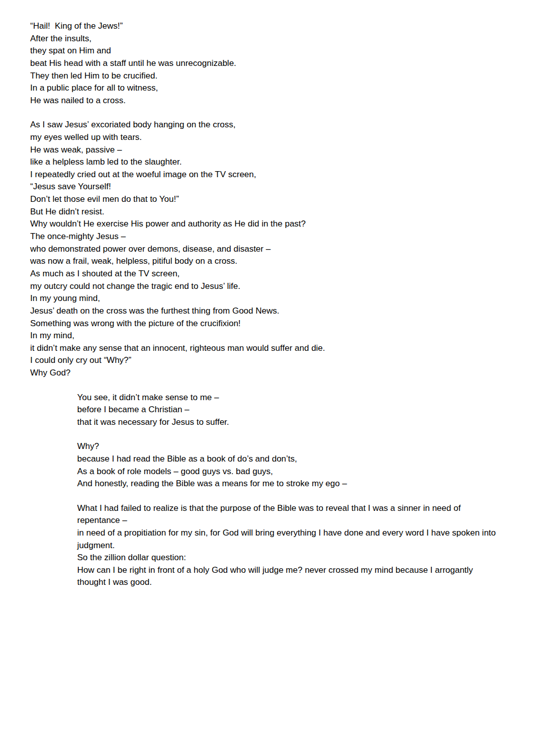“Hail! King of the Jews!”
After the insults,
they spat on Him and
beat His head with a staff until he was unrecognizable.
They then led Him to be crucified.
In a public place for all to witness,
He was nailed to a cross.
As I saw Jesus’ excoriated body hanging on the cross,
my eyes welled up with tears.
He was weak, passive –
like a helpless lamb led to the slaughter.
I repeatedly cried out at the woeful image on the TV screen,
“Jesus save Yourself!
Don’t let those evil men do that to You!”
But He didn’t resist.
Why wouldn’t He exercise His power and authority as He did in the past?
The once-mighty Jesus –
who demonstrated power over demons, disease, and disaster –
was now a frail, weak, helpless, pitiful body on a cross.
As much as I shouted at the TV screen,
my outcry could not change the tragic end to Jesus’ life.
In my young mind,
Jesus’ death on the cross was the furthest thing from Good News.
Something was wrong with the picture of the crucifixion!
In my mind,
it didn’t make any sense that an innocent, righteous man would suffer and die.
I could only cry out “Why?”
Why God?
You see, it didn’t make sense to me –
before I became a Christian –
that it was necessary for Jesus to suffer.
Why?
because I had read the Bible as a book of do’s and don’ts,
As a book of role models – good guys vs. bad guys,
And honestly, reading the Bible was a means for me to stroke my ego –
What I had failed to realize is that the purpose of the Bible was to reveal that I was a sinner in need of repentance –
in need of a propitiation for my sin, for God will bring everything I have done and every word I have spoken into judgment.
So the zillion dollar question:
How can I be right in front of a holy God who will judge me? never crossed my mind because I arrogantly thought I was good.